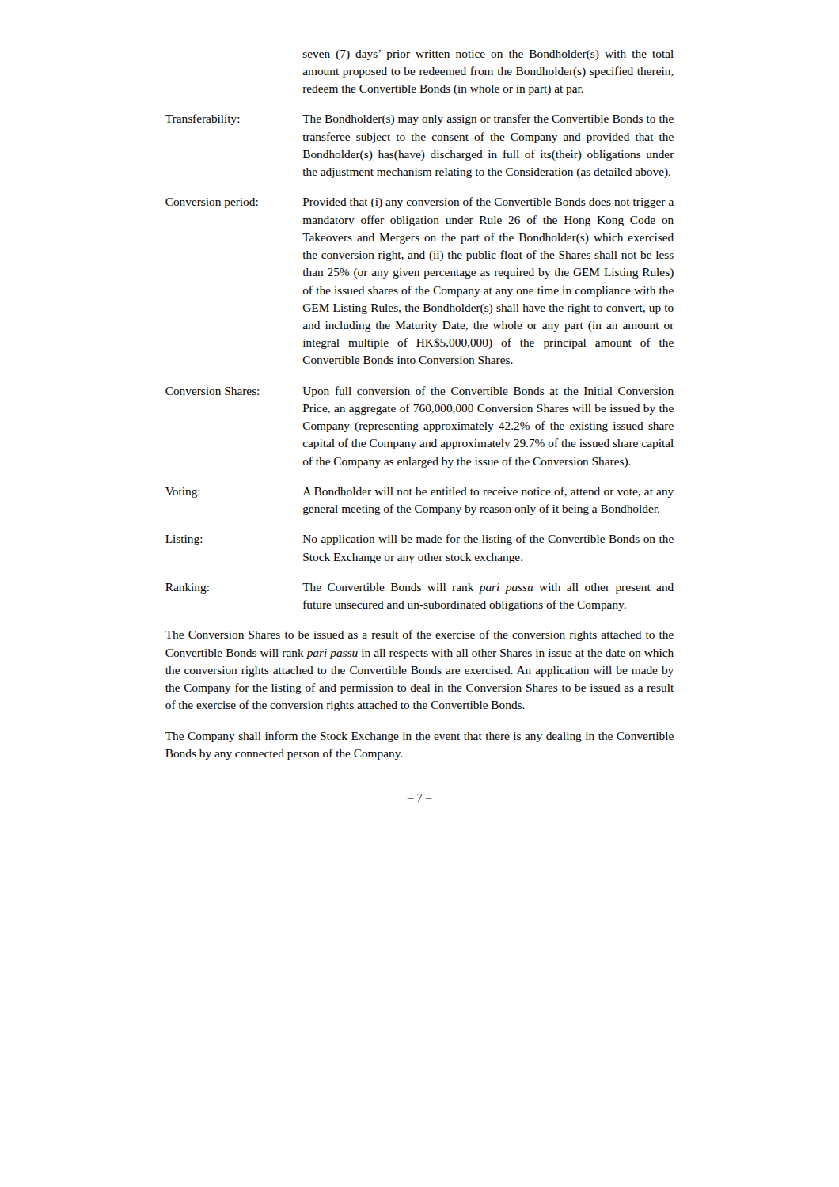| | seven (7) days’ prior written notice on the Bondholder(s) with the total amount proposed to be redeemed from the Bondholder(s) specified therein, redeem the Convertible Bonds (in whole or in part) at par. |
| Transferability: | The Bondholder(s) may only assign or transfer the Convertible Bonds to the transferee subject to the consent of the Company and provided that the Bondholder(s) has(have) discharged in full of its(their) obligations under the adjustment mechanism relating to the Consideration (as detailed above). |
| Conversion period: | Provided that (i) any conversion of the Convertible Bonds does not trigger a mandatory offer obligation under Rule 26 of the Hong Kong Code on Takeovers and Mergers on the part of the Bondholder(s) which exercised the conversion right, and (ii) the public float of the Shares shall not be less than 25% (or any given percentage as required by the GEM Listing Rules) of the issued shares of the Company at any one time in compliance with the GEM Listing Rules, the Bondholder(s) shall have the right to convert, up to and including the Maturity Date, the whole or any part (in an amount or integral multiple of HK$5,000,000) of the principal amount of the Convertible Bonds into Conversion Shares. |
| Conversion Shares: | Upon full conversion of the Convertible Bonds at the Initial Conversion Price, an aggregate of 760,000,000 Conversion Shares will be issued by the Company (representing approximately 42.2% of the existing issued share capital of the Company and approximately 29.7% of the issued share capital of the Company as enlarged by the issue of the Conversion Shares). |
| Voting: | A Bondholder will not be entitled to receive notice of, attend or vote, at any general meeting of the Company by reason only of it being a Bondholder. |
| Listing: | No application will be made for the listing of the Convertible Bonds on the Stock Exchange or any other stock exchange. |
| Ranking: | The Convertible Bonds will rank pari passu with all other present and future unsecured and un-subordinated obligations of the Company. |
The Conversion Shares to be issued as a result of the exercise of the conversion rights attached to the Convertible Bonds will rank pari passu in all respects with all other Shares in issue at the date on which the conversion rights attached to the Convertible Bonds are exercised. An application will be made by the Company for the listing of and permission to deal in the Conversion Shares to be issued as a result of the exercise of the conversion rights attached to the Convertible Bonds.
The Company shall inform the Stock Exchange in the event that there is any dealing in the Convertible Bonds by any connected person of the Company.
– 7 –